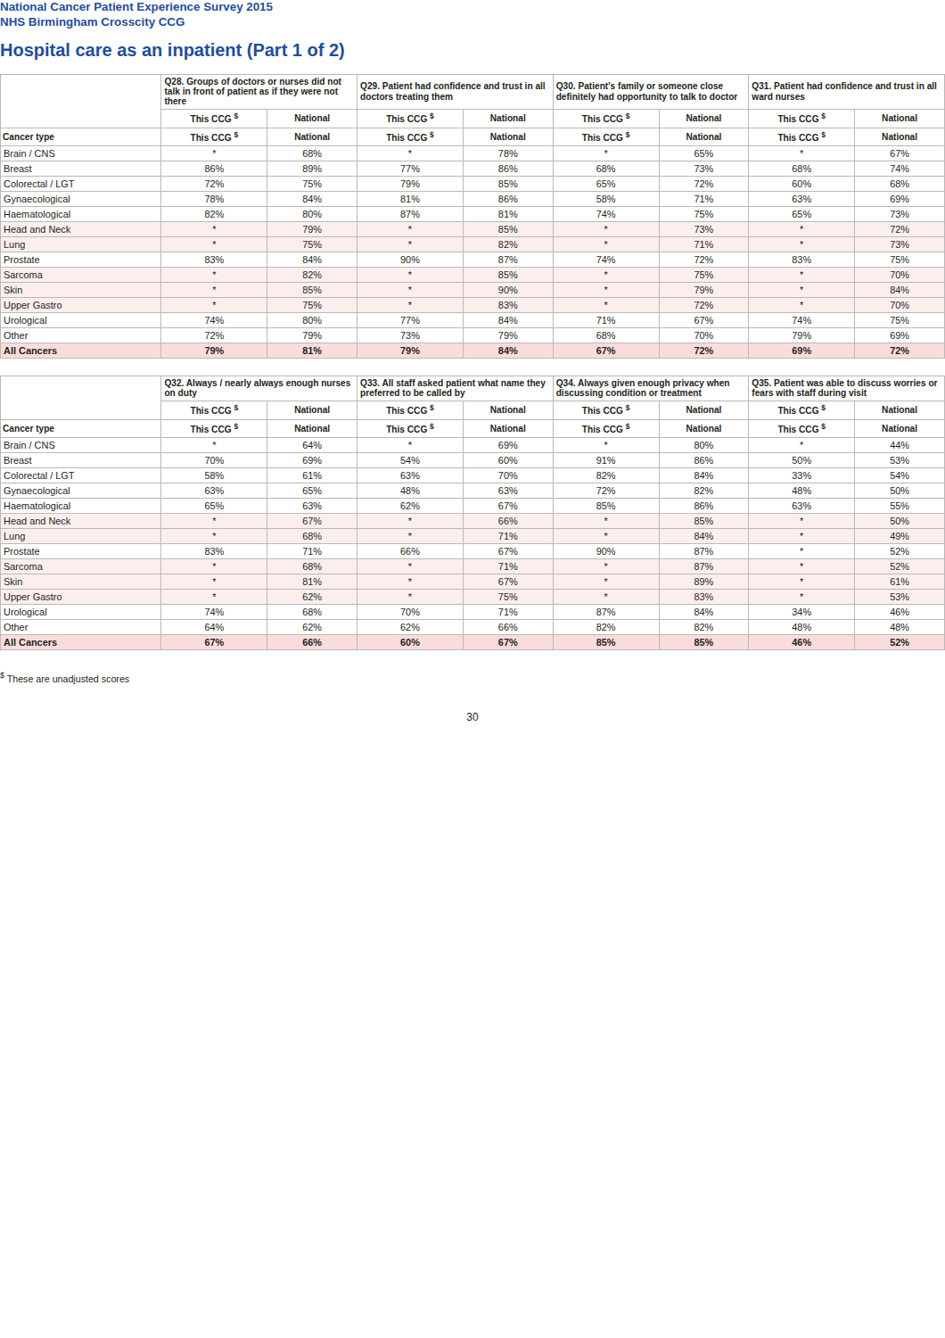National Cancer Patient Experience Survey 2015
NHS Birmingham Crosscity CCG
Hospital care as an inpatient (Part 1 of 2)
| | Q28. Groups of doctors or nurses did not talk in front of patient as if they were not there | Q29. Patient had confidence and trust in all doctors treating them | Q30. Patient's family or someone close definitely had opportunity to talk to doctor | Q31. Patient had confidence and trust in all ward nurses |
| --- | --- | --- | --- | --- |
| This CCG $ | National | This CCG $ | National | This CCG $ | National | This CCG $ | National |
| Cancer type | This CCG $ | National | This CCG $ | National | This CCG $ | National | This CCG $ | National |
| Brain / CNS | * | 68% | * | 78% | * | 65% | * | 67% |
| Breast | 86% | 89% | 77% | 86% | 68% | 73% | 68% | 74% |
| Colorectal / LGT | 72% | 75% | 79% | 85% | 65% | 72% | 60% | 68% |
| Gynaecological | 78% | 84% | 81% | 86% | 58% | 71% | 63% | 69% |
| Haematological | 82% | 80% | 87% | 81% | 74% | 75% | 65% | 73% |
| Head and Neck | * | 79% | * | 85% | * | 73% | * | 72% |
| Lung | * | 75% | * | 82% | * | 71% | * | 73% |
| Prostate | 83% | 84% | 90% | 87% | 74% | 72% | 83% | 75% |
| Sarcoma | * | 82% | * | 85% | * | 75% | * | 70% |
| Skin | * | 85% | * | 90% | * | 79% | * | 84% |
| Upper Gastro | * | 75% | * | 83% | * | 72% | * | 70% |
| Urological | 74% | 80% | 77% | 84% | 71% | 67% | 74% | 75% |
| Other | 72% | 79% | 73% | 79% | 68% | 70% | 79% | 69% |
| All Cancers | 79% | 81% | 79% | 84% | 67% | 72% | 69% | 72% |
| | Q32. Always / nearly always enough nurses on duty | Q33. All staff asked patient what name they preferred to be called by | Q34. Always given enough privacy when discussing condition or treatment | Q35. Patient was able to discuss worries or fears with staff during visit |
| --- | --- | --- | --- | --- |
| This CCG $ | National | This CCG $ | National | This CCG $ | National | This CCG $ | National |
| Cancer type | This CCG $ | National | This CCG $ | National | This CCG $ | National | This CCG $ | National |
| Brain / CNS | * | 64% | * | 69% | * | 80% | * | 44% |
| Breast | 70% | 69% | 54% | 60% | 91% | 86% | 50% | 53% |
| Colorectal / LGT | 58% | 61% | 63% | 70% | 82% | 84% | 33% | 54% |
| Gynaecological | 63% | 65% | 48% | 63% | 72% | 82% | 48% | 50% |
| Haematological | 65% | 63% | 62% | 67% | 85% | 86% | 63% | 55% |
| Head and Neck | * | 67% | * | 66% | * | 85% | * | 50% |
| Lung | * | 68% | * | 71% | * | 84% | * | 49% |
| Prostate | 83% | 71% | 66% | 67% | 90% | 87% | * | 52% |
| Sarcoma | * | 68% | * | 71% | * | 87% | * | 52% |
| Skin | * | 81% | * | 67% | * | 89% | * | 61% |
| Upper Gastro | * | 62% | * | 75% | * | 83% | * | 53% |
| Urological | 74% | 68% | 70% | 71% | 87% | 84% | 34% | 46% |
| Other | 64% | 62% | 62% | 66% | 82% | 82% | 48% | 48% |
| All Cancers | 67% | 66% | 60% | 67% | 85% | 85% | 46% | 52% |
$ These are unadjusted scores
30